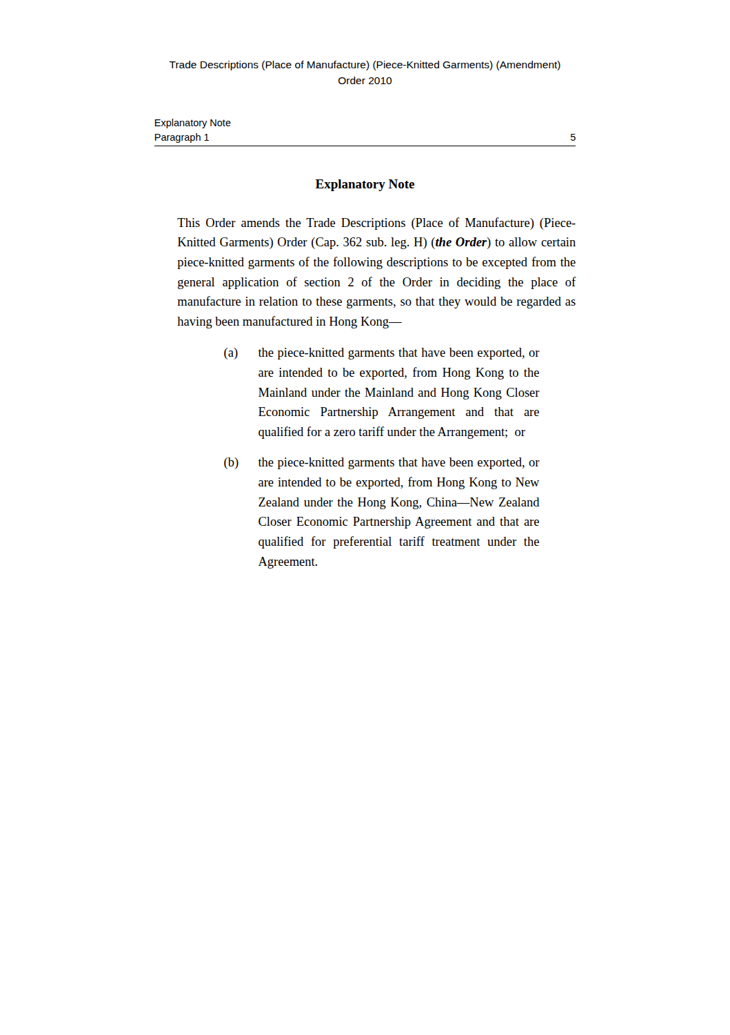Trade Descriptions (Place of Manufacture) (Piece-Knitted Garments) (Amendment)
Order 2010
Explanatory Note
Paragraph 15
Explanatory Note
This Order amends the Trade Descriptions (Place of Manufacture) (Piece-Knitted Garments) Order (Cap. 362 sub. leg. H) (the Order) to allow certain piece-knitted garments of the following descriptions to be excepted from the general application of section 2 of the Order in deciding the place of manufacture in relation to these garments, so that they would be regarded as having been manufactured in Hong Kong—
(a) the piece-knitted garments that have been exported, or are intended to be exported, from Hong Kong to the Mainland under the Mainland and Hong Kong Closer Economic Partnership Arrangement and that are qualified for a zero tariff under the Arrangement; or
(b) the piece-knitted garments that have been exported, or are intended to be exported, from Hong Kong to New Zealand under the Hong Kong, China—New Zealand Closer Economic Partnership Agreement and that are qualified for preferential tariff treatment under the Agreement.